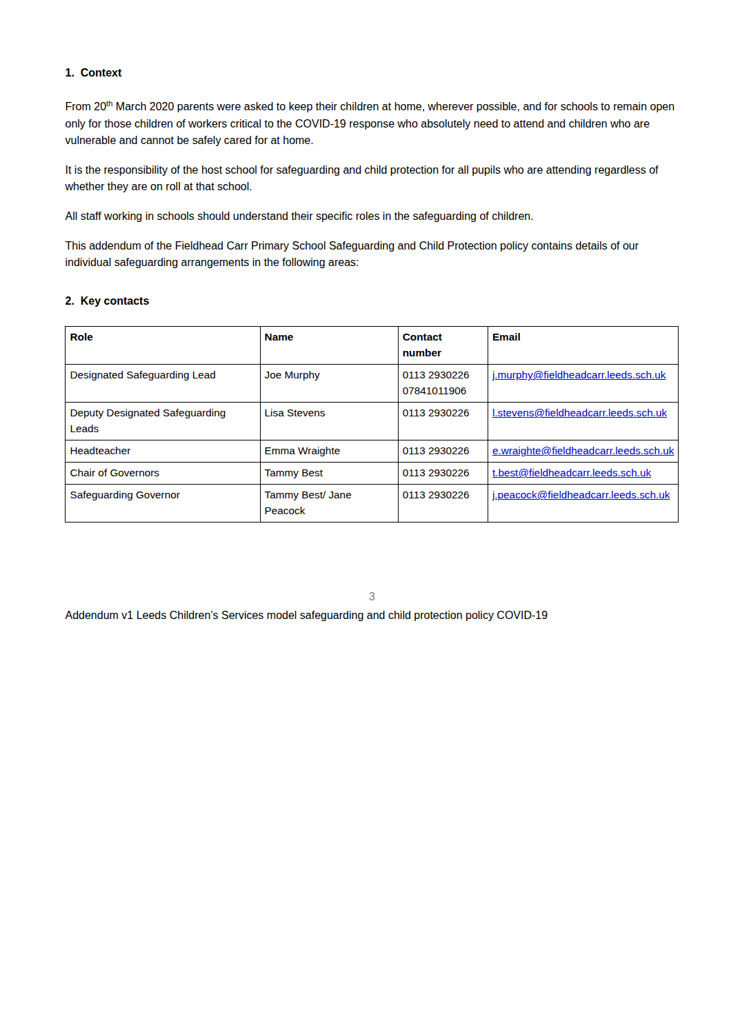1. Context
From 20th March 2020 parents were asked to keep their children at home, wherever possible, and for schools to remain open only for those children of workers critical to the COVID-19 response who absolutely need to attend and children who are vulnerable and cannot be safely cared for at home.
It is the responsibility of the host school for safeguarding and child protection for all pupils who are attending regardless of whether they are on roll at that school.
All staff working in schools should understand their specific roles in the safeguarding of children.
This addendum of the Fieldhead Carr Primary School Safeguarding and Child Protection policy contains details of our individual safeguarding arrangements in the following areas:
2. Key contacts
| Role | Name | Contact number | Email |
| --- | --- | --- | --- |
| Designated Safeguarding Lead | Joe Murphy | 0113 2930226 07841011906 | j.murphy@fieldheadcarr.leeds.sch.uk |
| Deputy Designated Safeguarding Leads | Lisa Stevens | 0113 2930226 | l.stevens@fieldheadcarr.leeds.sch.uk |
| Headteacher | Emma Wraighte | 0113 2930226 | e.wraighte@fieldheadcarr.leeds.sch.uk |
| Chair of Governors | Tammy Best | 0113 2930226 | t.best@fieldheadcarr.leeds.sch.uk |
| Safeguarding Governor | Tammy Best/ Jane Peacock | 0113 2930226 | j.peacock@fieldheadcarr.leeds.sch.uk |
3
Addendum v1 Leeds Children’s Services model safeguarding and child protection policy COVID-19